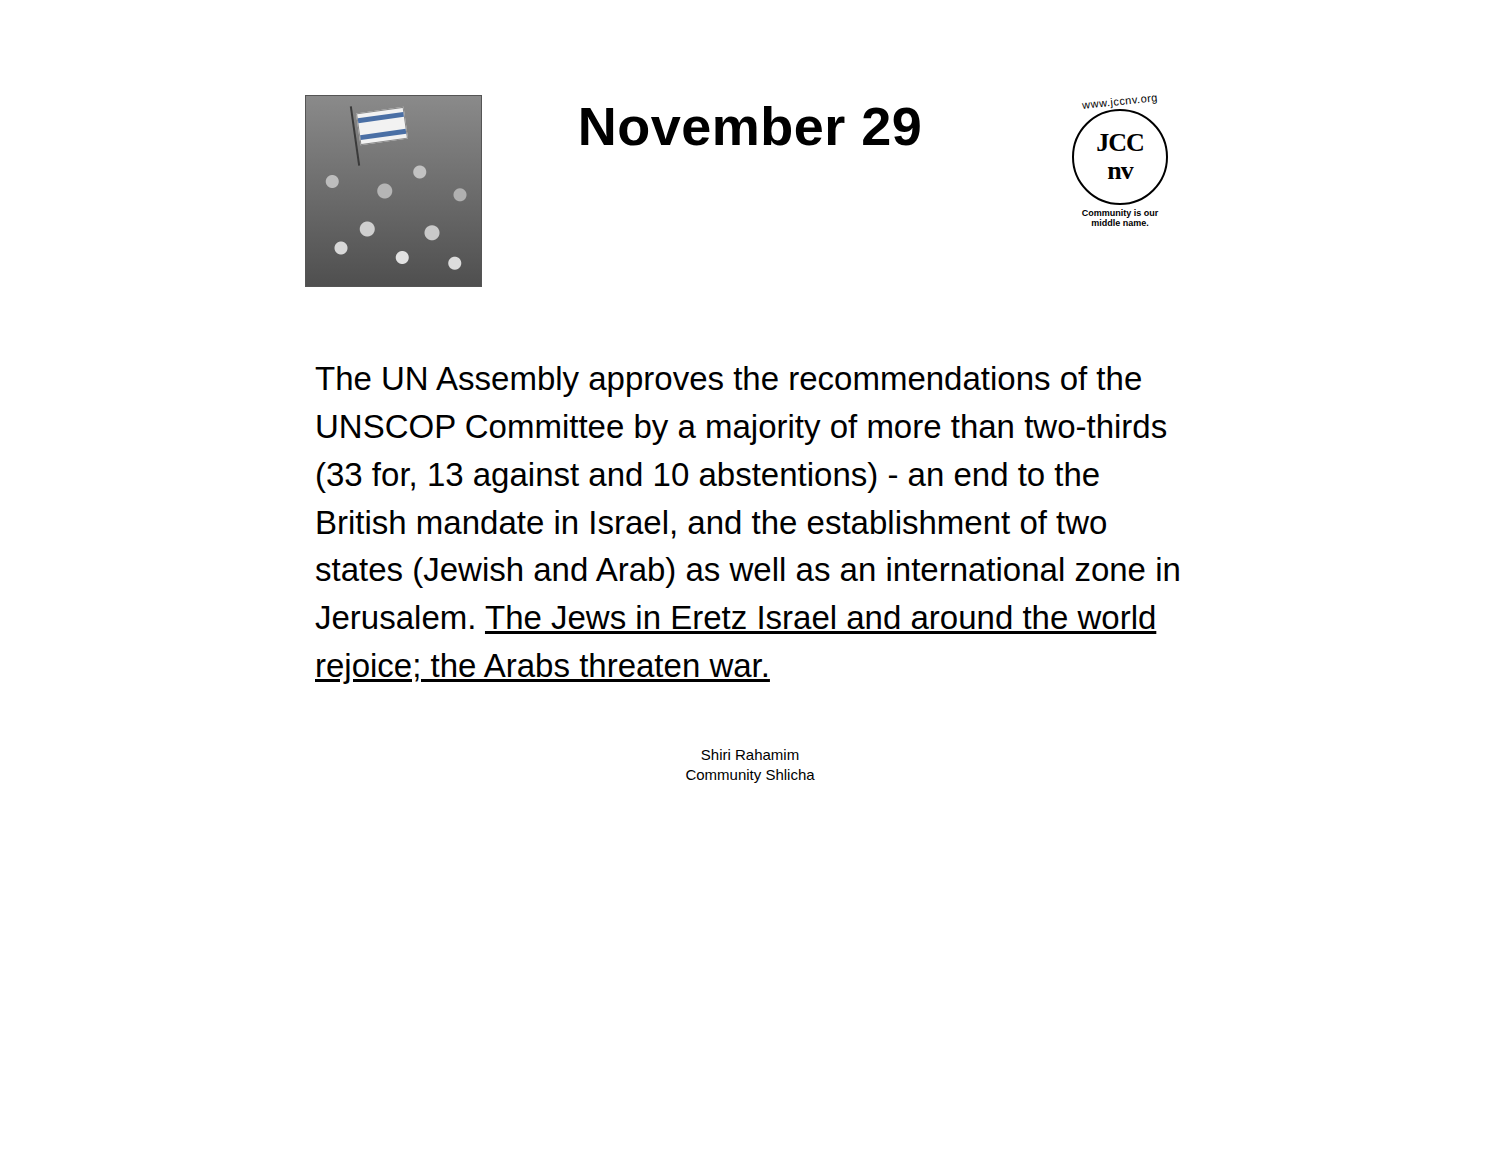www.jccnv.org
JCC
nv
Community is our
middle name.
November 29
The UN Assembly approves the recommendations of the UNSCOP Committee by a majority of more than two-thirds (33 for, 13 against and 10 abstentions) - an end to the British mandate in Israel, and the establishment of two states (Jewish and Arab) as well as an international zone in Jerusalem. The Jews in Eretz Israel and around the world rejoice; the Arabs threaten war.
Shiri Rahamim
Community Shlicha